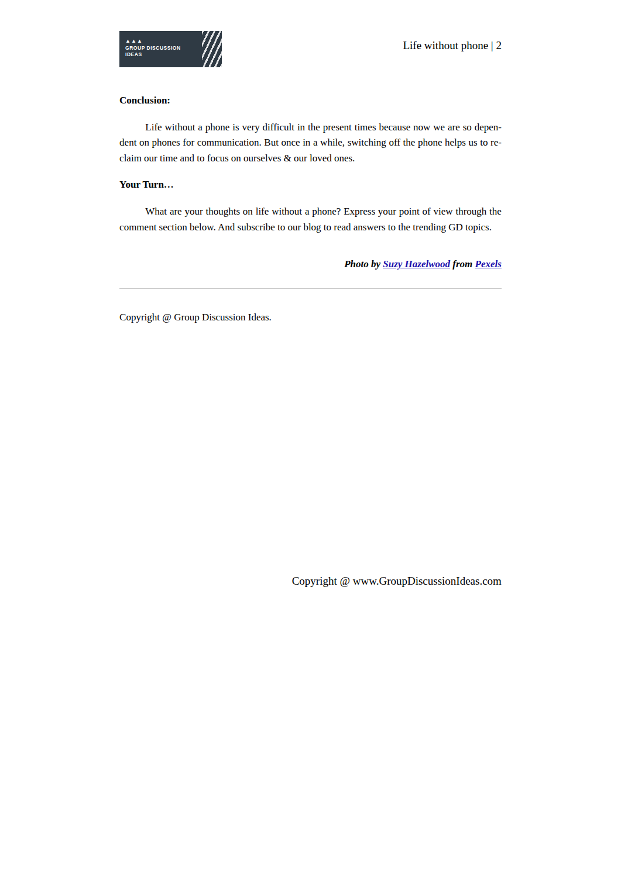▲▲▲ Group Discussion
Ideas
Life without phone | 2
Conclusion:
Life without a phone is very difficult in the present times because now we are so dependent on phones for communication. But once in a while, switching off the phone helps us to reclaim our time and to focus on ourselves & our loved ones.
Your Turn…
What are your thoughts on life without a phone? Express your point of view through the comment section below. And subscribe to our blog to read answers to the trending GD topics.
Photo by Suzy Hazelwood from Pexels
Copyright @ Group Discussion Ideas.
Copyright @ www.GroupDiscussionIdeas.com